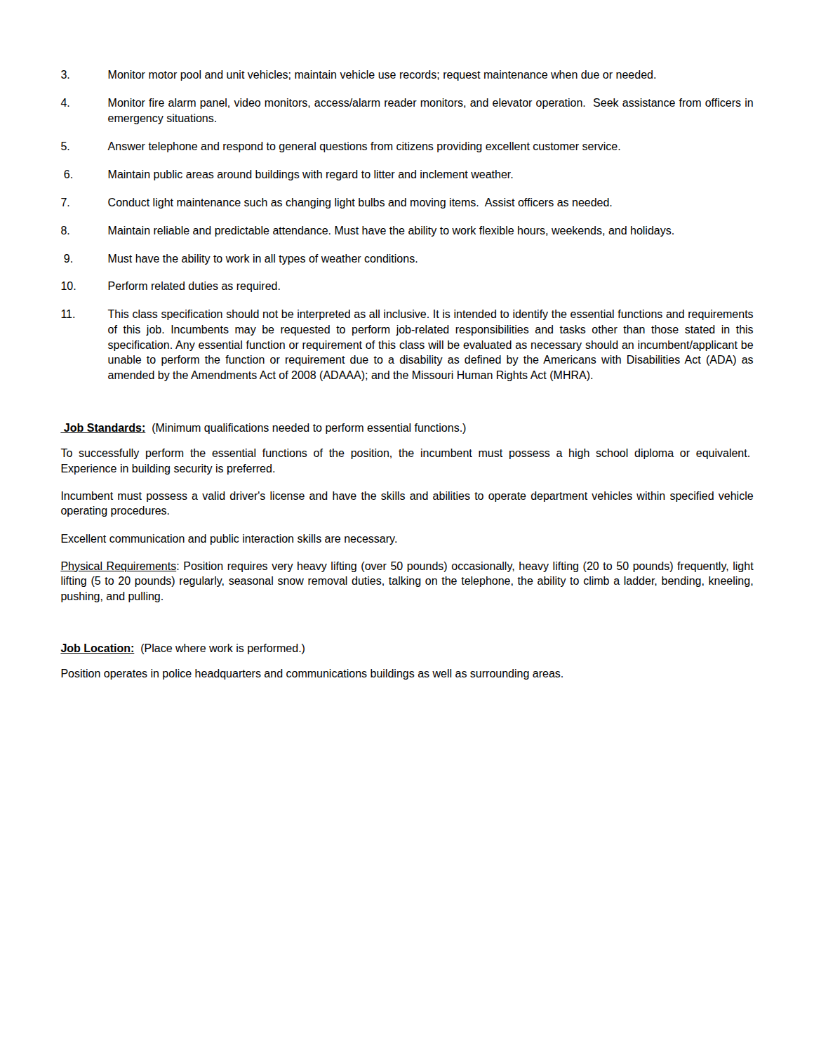3. Monitor motor pool and unit vehicles; maintain vehicle use records; request maintenance when due or needed.
4. Monitor fire alarm panel, video monitors, access/alarm reader monitors, and elevator operation. Seek assistance from officers in emergency situations.
5. Answer telephone and respond to general questions from citizens providing excellent customer service.
6. Maintain public areas around buildings with regard to litter and inclement weather.
7. Conduct light maintenance such as changing light bulbs and moving items. Assist officers as needed.
8. Maintain reliable and predictable attendance. Must have the ability to work flexible hours, weekends, and holidays.
9. Must have the ability to work in all types of weather conditions.
10. Perform related duties as required.
11. This class specification should not be interpreted as all inclusive. It is intended to identify the essential functions and requirements of this job. Incumbents may be requested to perform job-related responsibilities and tasks other than those stated in this specification. Any essential function or requirement of this class will be evaluated as necessary should an incumbent/applicant be unable to perform the function or requirement due to a disability as defined by the Americans with Disabilities Act (ADA) as amended by the Amendments Act of 2008 (ADAAA); and the Missouri Human Rights Act (MHRA).
Job Standards: (Minimum qualifications needed to perform essential functions.)
To successfully perform the essential functions of the position, the incumbent must possess a high school diploma or equivalent. Experience in building security is preferred.
Incumbent must possess a valid driver's license and have the skills and abilities to operate department vehicles within specified vehicle operating procedures.
Excellent communication and public interaction skills are necessary.
Physical Requirements: Position requires very heavy lifting (over 50 pounds) occasionally, heavy lifting (20 to 50 pounds) frequently, light lifting (5 to 20 pounds) regularly, seasonal snow removal duties, talking on the telephone, the ability to climb a ladder, bending, kneeling, pushing, and pulling.
Job Location: (Place where work is performed.)
Position operates in police headquarters and communications buildings as well as surrounding areas.